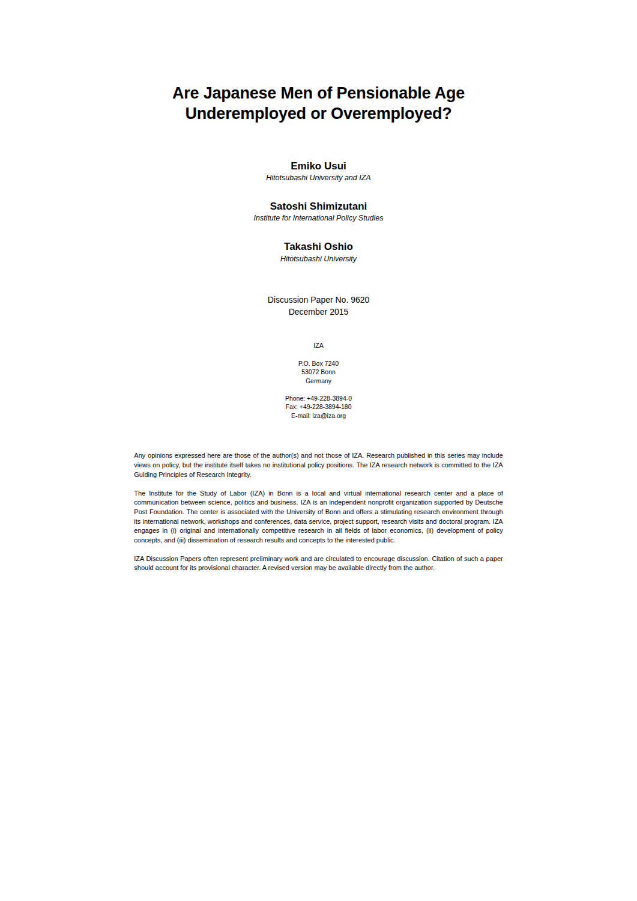Are Japanese Men of Pensionable Age
Underemployed or Overemployed?
Emiko Usui
Hitotsubashi University and IZA
Satoshi Shimizutani
Institute for International Policy Studies
Takashi Oshio
Hitotsubashi University
Discussion Paper No. 9620
December 2015
IZA
P.O. Box 7240
53072 Bonn
Germany
Phone: +49-228-3894-0
Fax: +49-228-3894-180
E-mail: iza@iza.org
Any opinions expressed here are those of the author(s) and not those of IZA. Research published in this series may include views on policy, but the institute itself takes no institutional policy positions. The IZA research network is committed to the IZA Guiding Principles of Research Integrity.
The Institute for the Study of Labor (IZA) in Bonn is a local and virtual international research center and a place of communication between science, politics and business. IZA is an independent nonprofit organization supported by Deutsche Post Foundation. The center is associated with the University of Bonn and offers a stimulating research environment through its international network, workshops and conferences, data service, project support, research visits and doctoral program. IZA engages in (i) original and internationally competitive research in all fields of labor economics, (ii) development of policy concepts, and (iii) dissemination of research results and concepts to the interested public.
IZA Discussion Papers often represent preliminary work and are circulated to encourage discussion. Citation of such a paper should account for its provisional character. A revised version may be available directly from the author.